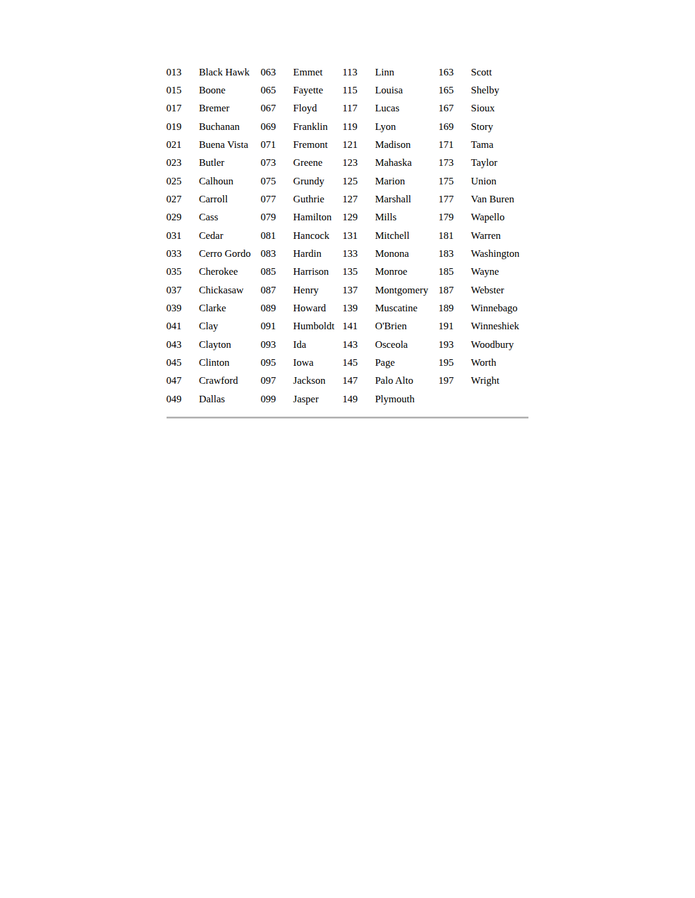| 013 | Black Hawk | 063 | Emmet | 113 | Linn | 163 | Scott |
| 015 | Boone | 065 | Fayette | 115 | Louisa | 165 | Shelby |
| 017 | Bremer | 067 | Floyd | 117 | Lucas | 167 | Sioux |
| 019 | Buchanan | 069 | Franklin | 119 | Lyon | 169 | Story |
| 021 | Buena Vista | 071 | Fremont | 121 | Madison | 171 | Tama |
| 023 | Butler | 073 | Greene | 123 | Mahaska | 173 | Taylor |
| 025 | Calhoun | 075 | Grundy | 125 | Marion | 175 | Union |
| 027 | Carroll | 077 | Guthrie | 127 | Marshall | 177 | Van Buren |
| 029 | Cass | 079 | Hamilton | 129 | Mills | 179 | Wapello |
| 031 | Cedar | 081 | Hancock | 131 | Mitchell | 181 | Warren |
| 033 | Cerro Gordo | 083 | Hardin | 133 | Monona | 183 | Washington |
| 035 | Cherokee | 085 | Harrison | 135 | Monroe | 185 | Wayne |
| 037 | Chickasaw | 087 | Henry | 137 | Montgomery | 187 | Webster |
| 039 | Clarke | 089 | Howard | 139 | Muscatine | 189 | Winnebago |
| 041 | Clay | 091 | Humboldt | 141 | O'Brien | 191 | Winneshiek |
| 043 | Clayton | 093 | Ida | 143 | Osceola | 193 | Woodbury |
| 045 | Clinton | 095 | Iowa | 145 | Page | 195 | Worth |
| 047 | Crawford | 097 | Jackson | 147 | Palo Alto | 197 | Wright |
| 049 | Dallas | 099 | Jasper | 149 | Plymouth | | |